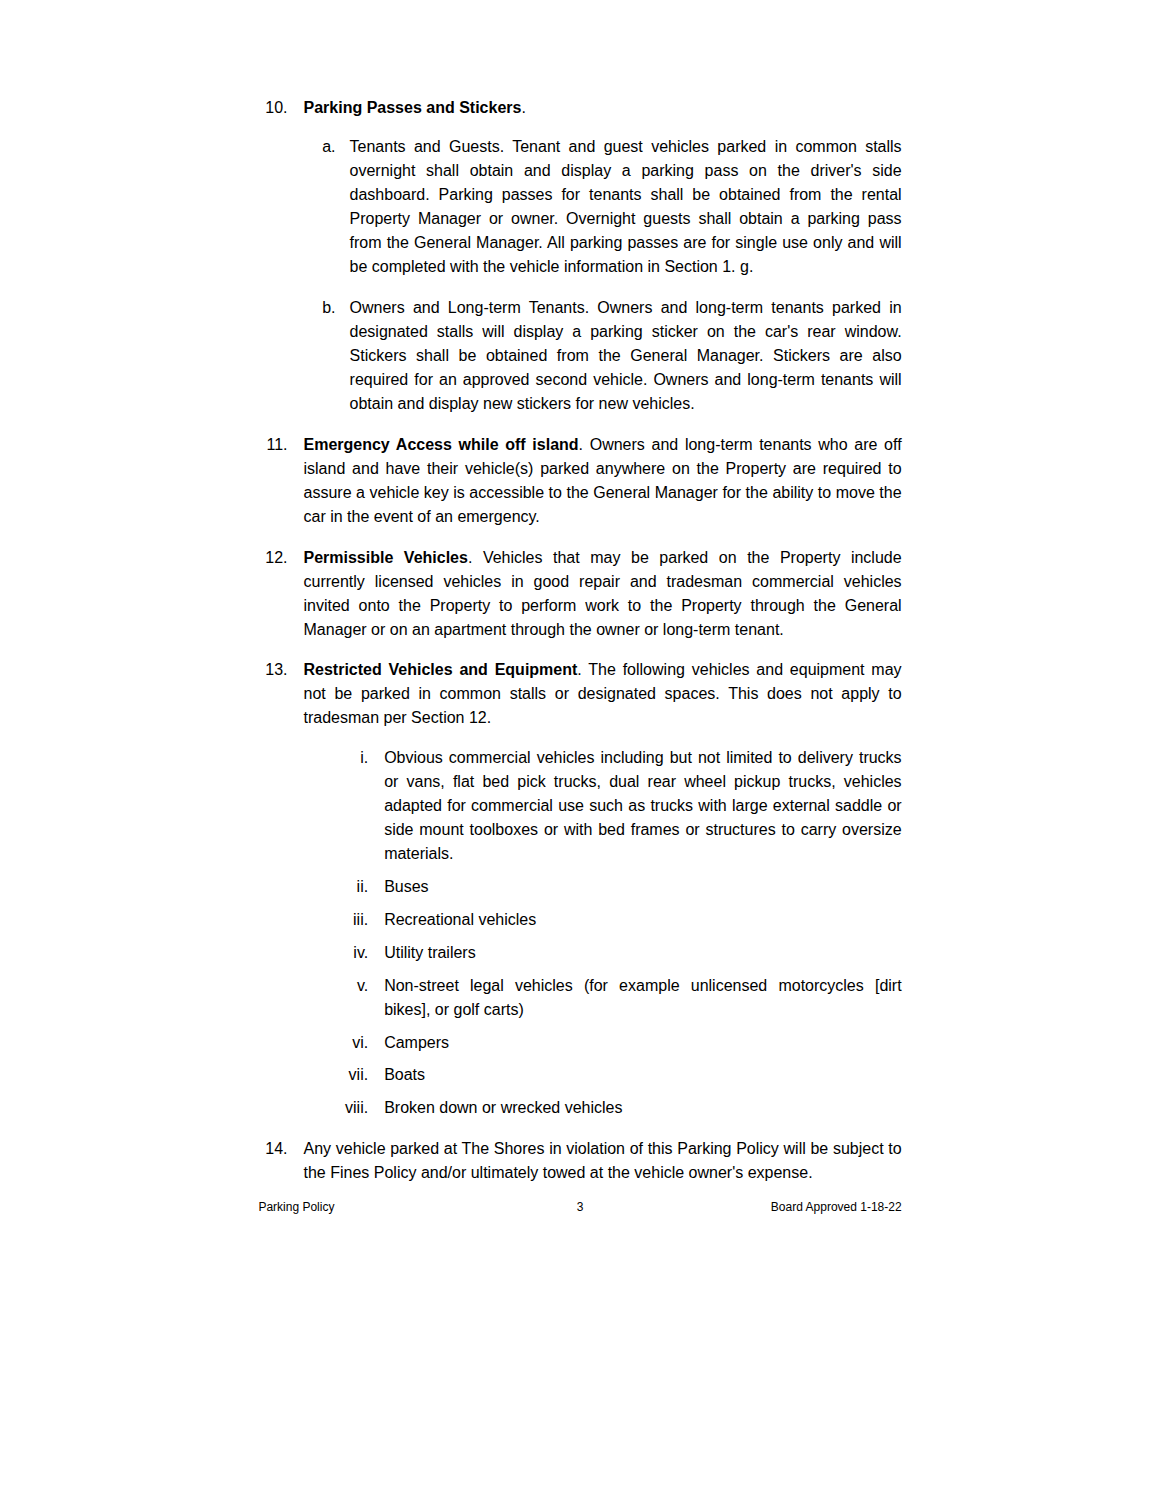Parking Passes and Stickers.
Tenants and Guests. Tenant and guest vehicles parked in common stalls overnight shall obtain and display a parking pass on the driver's side dashboard. Parking passes for tenants shall be obtained from the rental Property Manager or owner. Overnight guests shall obtain a parking pass from the General Manager. All parking passes are for single use only and will be completed with the vehicle information in Section 1. g.
Owners and Long-term Tenants. Owners and long-term tenants parked in designated stalls will display a parking sticker on the car's rear window. Stickers shall be obtained from the General Manager. Stickers are also required for an approved second vehicle. Owners and long-term tenants will obtain and display new stickers for new vehicles.
Emergency Access while off island. Owners and long-term tenants who are off island and have their vehicle(s) parked anywhere on the Property are required to assure a vehicle key is accessible to the General Manager for the ability to move the car in the event of an emergency.
Permissible Vehicles. Vehicles that may be parked on the Property include currently licensed vehicles in good repair and tradesman commercial vehicles invited onto the Property to perform work to the Property through the General Manager or on an apartment through the owner or long-term tenant.
Restricted Vehicles and Equipment. The following vehicles and equipment may not be parked in common stalls or designated spaces. This does not apply to tradesman per Section 12.
Obvious commercial vehicles including but not limited to delivery trucks or vans, flat bed pick trucks, dual rear wheel pickup trucks, vehicles adapted for commercial use such as trucks with large external saddle or side mount toolboxes or with bed frames or structures to carry oversize materials.
Buses
Recreational vehicles
Utility trailers
Non-street legal vehicles (for example unlicensed motorcycles [dirt bikes], or golf carts)
Campers
Boats
Broken down or wrecked vehicles
Any vehicle parked at The Shores in violation of this Parking Policy will be subject to the Fines Policy and/or ultimately towed at the vehicle owner's expense.
| Parking Policy | 3 | Board Approved 1-18-22 |